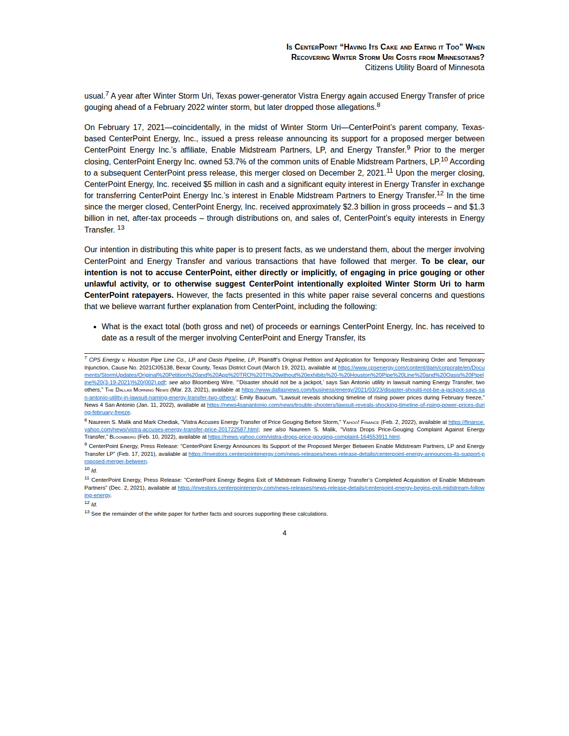Is CenterPoint “Having Its Cake and Eating it Too” When
Recovering Winter Storm Uri Costs from Minnesotans?
Citizens Utility Board of Minnesota
usual.7 A year after Winter Storm Uri, Texas power-generator Vistra Energy again accused Energy Transfer of price gouging ahead of a February 2022 winter storm, but later dropped those allegations.8
On February 17, 2021—coincidentally, in the midst of Winter Storm Uri—CenterPoint’s parent company, Texas-based CenterPoint Energy, Inc., issued a press release announcing its support for a proposed merger between CenterPoint Energy Inc.’s affiliate, Enable Midstream Partners, LP, and Energy Transfer.9 Prior to the merger closing, CenterPoint Energy Inc. owned 53.7% of the common units of Enable Midstream Partners, LP.10 According to a subsequent CenterPoint press release, this merger closed on December 2, 2021.11 Upon the merger closing, CenterPoint Energy, Inc. received $5 million in cash and a significant equity interest in Energy Transfer in exchange for transferring CenterPoint Energy Inc.’s interest in Enable Midstream Partners to Energy Transfer.12 In the time since the merger closed, CenterPoint Energy, Inc. received approximately $2.3 billion in gross proceeds – and $1.3 billion in net, after-tax proceeds – through distributions on, and sales of, CenterPoint’s equity interests in Energy Transfer. 13
Our intention in distributing this white paper is to present facts, as we understand them, about the merger involving CenterPoint and Energy Transfer and various transactions that have followed that merger. To be clear, our intention is not to accuse CenterPoint, either directly or implicitly, of engaging in price gouging or other unlawful activity, or to otherwise suggest CenterPoint intentionally exploited Winter Storm Uri to harm CenterPoint ratepayers. However, the facts presented in this white paper raise several concerns and questions that we believe warrant further explanation from CenterPoint, including the following:
What is the exact total (both gross and net) of proceeds or earnings CenterPoint Energy, Inc. has received to date as a result of the merger involving CenterPoint and Energy Transfer, its
7 CPS Energy v. Houston Pipe Line Co., LP and Oasis Pipeline, LP, Plaintiff’s Original Petition and Application for Temporary Restraining Order and Temporary Injunction, Cause No. 2021CI05138, Bexar County, Texas District Court (March 19, 2021), available at https://www.cpsenergy.com/content/dam/corporate/en/Documents/StormUpdates/Original%20Petition%20and%20App%20TRO%20TI%20without%20exhibits%20-%20Houston%20Pipe%20Line%20and%20Oasis%20Pipeline%20(3-19-2021)%20(002).pdf; see also Bloomberg Wire, “‘Disaster should not be a jackpot,’ says San Antonio utility in lawsuit naming Energy Transfer, two others,” The Dallas Morning News (Mar. 23, 2021), available at https://www.dallasnews.com/business/energy/2021/03/23/disaster-should-not-be-a-jackpot-says-san-antonio-utility-in-lawsuit-naming-energy-transfer-two-others/; Emily Baucum, “Lawsuit reveals shocking timeline of rising power prices during February freeze,” News 4 San Antonio (Jan. 11, 2022), available at https://news4sanantonio.com/news/trouble-shooters/lawsuit-reveals-shocking-timeline-of-rising-power-prices-during-february-freeze.
8 Naureen S. Malik and Mark Chediak, “Vistra Accuses Energy Transfer of Price Gouging Before Storm,” Yahoo! Finance (Feb. 2, 2022), available at https://finance.yahoo.com/news/vistra-accuses-energy-transfer-price-201722587.html; see also Naureen S. Malik, “Vistra Drops Price-Gouging Complaint Against Energy Transfer,” Bloomberg (Feb. 10, 2022), available at https://news.yahoo.com/vistra-drops-price-gouging-complaint-164553911.html.
9 CenterPoint Energy, Press Release: “CenterPoint Energy Announces Its Support of the Proposed Merger Between Enable Midstream Partners, LP and Energy Transfer LP” (Feb. 17, 2021), available at https://investors.centerpointenergy.com/news-releases/news-release-details/centerpoint-energy-announces-its-support-proposed-merger-between.
10 Id.
11 CenterPoint Energy, Press Release: “CenterPoint Energy Begins Exit of Midstream Following Energy Transfer’s Completed Acquisition of Enable Midstream Partners” (Dec. 2, 2021), available at https://investors.centerpointenergy.com/news-releases/news-release-details/centerpoint-energy-begins-exit-midstream-following-energy.
12 Id.
13 See the remainder of the white paper for further facts and sources supporting these calculations.
4